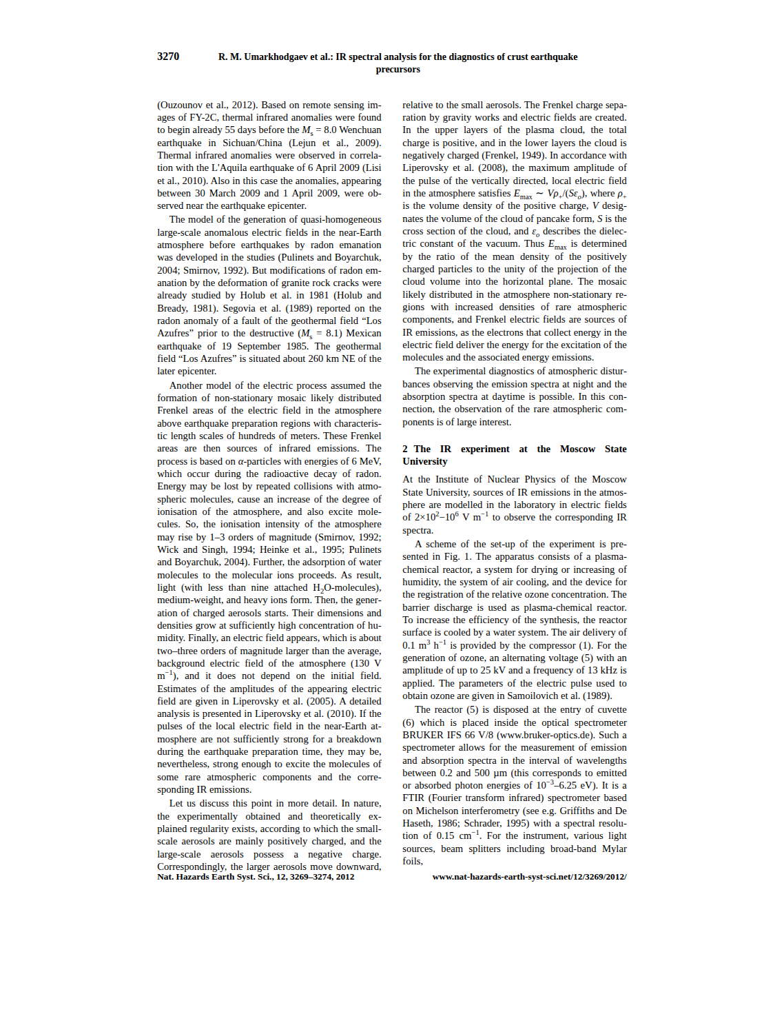3270 R. M. Umarkhodgaev et al.: IR spectral analysis for the diagnostics of crust earthquake precursors
(Ouzounov et al., 2012). Based on remote sensing images of FY-2C, thermal infrared anomalies were found to begin already 55 days before the Ms = 8.0 Wenchuan earthquake in Sichuan/China (Lejun et al., 2009). Thermal infrared anomalies were observed in correlation with the L'Aquila earthquake of 6 April 2009 (Lisi et al., 2010). Also in this case the anomalies, appearing between 30 March 2009 and 1 April 2009, were observed near the earthquake epicenter.
The model of the generation of quasi-homogeneous large-scale anomalous electric fields in the near-Earth atmosphere before earthquakes by radon emanation was developed in the studies (Pulinets and Boyarchuk, 2004; Smirnov, 1992). But modifications of radon emanation by the deformation of granite rock cracks were already studied by Holub et al. in 1981 (Holub and Bready, 1981). Segovia et al. (1989) reported on the radon anomaly of a fault of the geothermal field “Los Azufres” prior to the destructive (Ms = 8.1) Mexican earthquake of 19 September 1985. The geothermal field “Los Azufres” is situated about 260 km NE of the later epicenter.
Another model of the electric process assumed the formation of non-stationary mosaic likely distributed Frenkel areas of the electric field in the atmosphere above earthquake preparation regions with characteristic length scales of hundreds of meters. These Frenkel areas are then sources of infrared emissions. The process is based on α-particles with energies of 6 MeV, which occur during the radioactive decay of radon. Energy may be lost by repeated collisions with atmospheric molecules, cause an increase of the degree of ionisation of the atmosphere, and also excite molecules. So, the ionisation intensity of the atmosphere may rise by 1–3 orders of magnitude (Smirnov, 1992; Wick and Singh, 1994; Heinke et al., 1995; Pulinets and Boyarchuk, 2004). Further, the adsorption of water molecules to the molecular ions proceeds. As result, light (with less than nine attached H2O-molecules), medium-weight, and heavy ions form. Then, the generation of charged aerosols starts. Their dimensions and densities grow at sufficiently high concentration of humidity. Finally, an electric field appears, which is about two–three orders of magnitude larger than the average, background electric field of the atmosphere (130 V m−1), and it does not depend on the initial field. Estimates of the amplitudes of the appearing electric field are given in Liperovsky et al. (2005). A detailed analysis is presented in Liperovsky et al. (2010). If the pulses of the local electric field in the near-Earth atmosphere are not sufficiently strong for a breakdown during the earthquake preparation time, they may be, nevertheless, strong enough to excite the molecules of some rare atmospheric components and the corresponding IR emissions.
Let us discuss this point in more detail. In nature, the experimentally obtained and theoretically explained regularity exists, according to which the small-scale aerosols are mainly positively charged, and the large-scale aerosols possess a negative charge. Correspondingly, the larger aerosols move downward, relative to the small aerosols. The Frenkel charge separation by gravity works and electric fields are created. In the upper layers of the plasma cloud, the total charge is positive, and in the lower layers the cloud is negatively charged (Frenkel, 1949). In accordance with Liperovsky et al. (2008), the maximum amplitude of the pulse of the vertically directed, local electric field in the atmosphere satisfies Emax ∼ Vρ+/(Sεo), where ρ+ is the volume density of the positive charge, V designates the volume of the cloud of pancake form, S is the cross section of the cloud, and εo describes the dielectric constant of the vacuum. Thus Emax is determined by the ratio of the mean density of the positively charged particles to the unity of the projection of the cloud volume into the horizontal plane. The mosaic likely distributed in the atmosphere non-stationary regions with increased densities of rare atmospheric components, and Frenkel electric fields are sources of IR emissions, as the electrons that collect energy in the electric field deliver the energy for the excitation of the molecules and the associated energy emissions.
The experimental diagnostics of atmospheric disturbances observing the emission spectra at night and the absorption spectra at daytime is possible. In this connection, the observation of the rare atmospheric components is of large interest.
2 The IR experiment at the Moscow State University
At the Institute of Nuclear Physics of the Moscow State University, sources of IR emissions in the atmosphere are modelled in the laboratory in electric fields of 2×102−106 V m−1 to observe the corresponding IR spectra.
A scheme of the set-up of the experiment is presented in Fig. 1. The apparatus consists of a plasma-chemical reactor, a system for drying or increasing of humidity, the system of air cooling, and the device for the registration of the relative ozone concentration. The barrier discharge is used as plasma-chemical reactor. To increase the efficiency of the synthesis, the reactor surface is cooled by a water system. The air delivery of 0.1 m3 h−1 is provided by the compressor (1). For the generation of ozone, an alternating voltage (5) with an amplitude of up to 25 kV and a frequency of 13 kHz is applied. The parameters of the electric pulse used to obtain ozone are given in Samoilovich et al. (1989).
The reactor (5) is disposed at the entry of cuvette (6) which is placed inside the optical spectrometer BRUKER IFS 66 V/8 (www.bruker-optics.de). Such a spectrometer allows for the measurement of emission and absorption spectra in the interval of wavelengths between 0.2 and 500 µm (this corresponds to emitted or absorbed photon energies of 10−3–6.25 eV). It is a FTIR (Fourier transform infrared) spectrometer based on Michelson interferometry (see e.g. Griffiths and De Haseth, 1986; Schrader, 1995) with a spectral resolution of 0.15 cm−1. For the instrument, various light sources, beam splitters including broad-band Mylar foils,
Nat. Hazards Earth Syst. Sci., 12, 3269–3274, 2012 www.nat-hazards-earth-syst-sci.net/12/3269/2012/